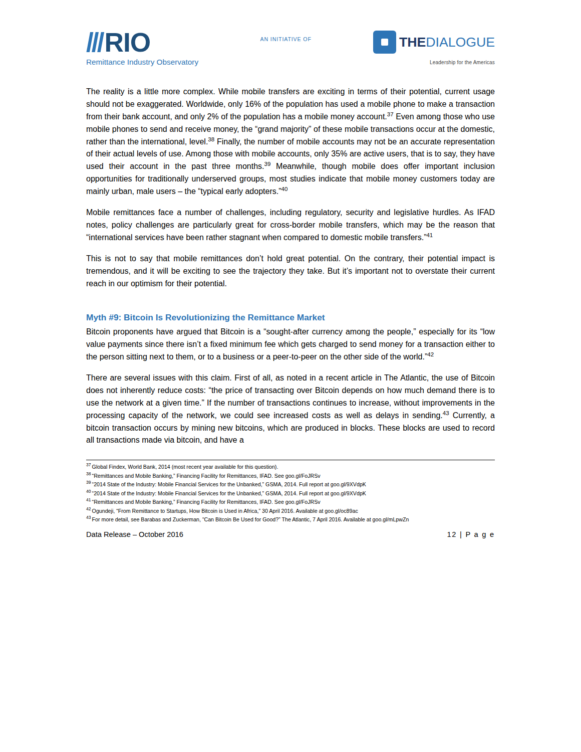///RIO
Remittance Industry Observatory
AN INITIATIVE OF
THEDIALOGUE
Leadership for the Americas
The reality is a little more complex. While mobile transfers are exciting in terms of their potential, current usage should not be exaggerated. Worldwide, only 16% of the population has used a mobile phone to make a transaction from their bank account, and only 2% of the population has a mobile money account.37 Even among those who use mobile phones to send and receive money, the “grand majority” of these mobile transactions occur at the domestic, rather than the international, level.38 Finally, the number of mobile accounts may not be an accurate representation of their actual levels of use. Among those with mobile accounts, only 35% are active users, that is to say, they have used their account in the past three months.39 Meanwhile, though mobile does offer important inclusion opportunities for traditionally underserved groups, most studies indicate that mobile money customers today are mainly urban, male users – the “typical early adopters.”40
Mobile remittances face a number of challenges, including regulatory, security and legislative hurdles. As IFAD notes, policy challenges are particularly great for cross-border mobile transfers, which may be the reason that “international services have been rather stagnant when compared to domestic mobile transfers.”41
This is not to say that mobile remittances don’t hold great potential. On the contrary, their potential impact is tremendous, and it will be exciting to see the trajectory they take. But it’s important not to overstate their current reach in our optimism for their potential.
Myth #9: Bitcoin Is Revolutionizing the Remittance Market
Bitcoin proponents have argued that Bitcoin is a “sought-after currency among the people,” especially for its “low value payments since there isn’t a fixed minimum fee which gets charged to send money for a transaction either to the person sitting next to them, or to a business or a peer-to-peer on the other side of the world.”42
There are several issues with this claim. First of all, as noted in a recent article in The Atlantic, the use of Bitcoin does not inherently reduce costs: “the price of transacting over Bitcoin depends on how much demand there is to use the network at a given time.” If the number of transactions continues to increase, without improvements in the processing capacity of the network, we could see increased costs as well as delays in sending.43 Currently, a bitcoin transaction occurs by mining new bitcoins, which are produced in blocks. These blocks are used to record all transactions made via bitcoin, and have a
37 Global Findex, World Bank, 2014 (most recent year available for this question).
38“Remittances and Mobile Banking,” Financing Facility for Remittances, IFAD. See goo.gl/FoJRSv
39“2014 State of the Industry: Mobile Financial Services for the Unbanked,” GSMA, 2014. Full report at goo.gl/9XVdpK
40“2014 State of the Industry: Mobile Financial Services for the Unbanked,” GSMA, 2014. Full report at goo.gl/9XVdpK
41“Remittances and Mobile Banking,” Financing Facility for Remittances, IFAD. See goo.gl/FoJRSv
42 Ogundeji, “From Remittance to Startups, How Bitcoin is Used in Africa,” 30 April 2016. Available at goo.gl/oc89ac
43 For more detail, see Barabas and Zuckerman, “Can Bitcoin Be Used for Good?” The Atlantic, 7 April 2016. Available at goo.gl/mLpwZn
Data Release – October 2016
12 | P a g e